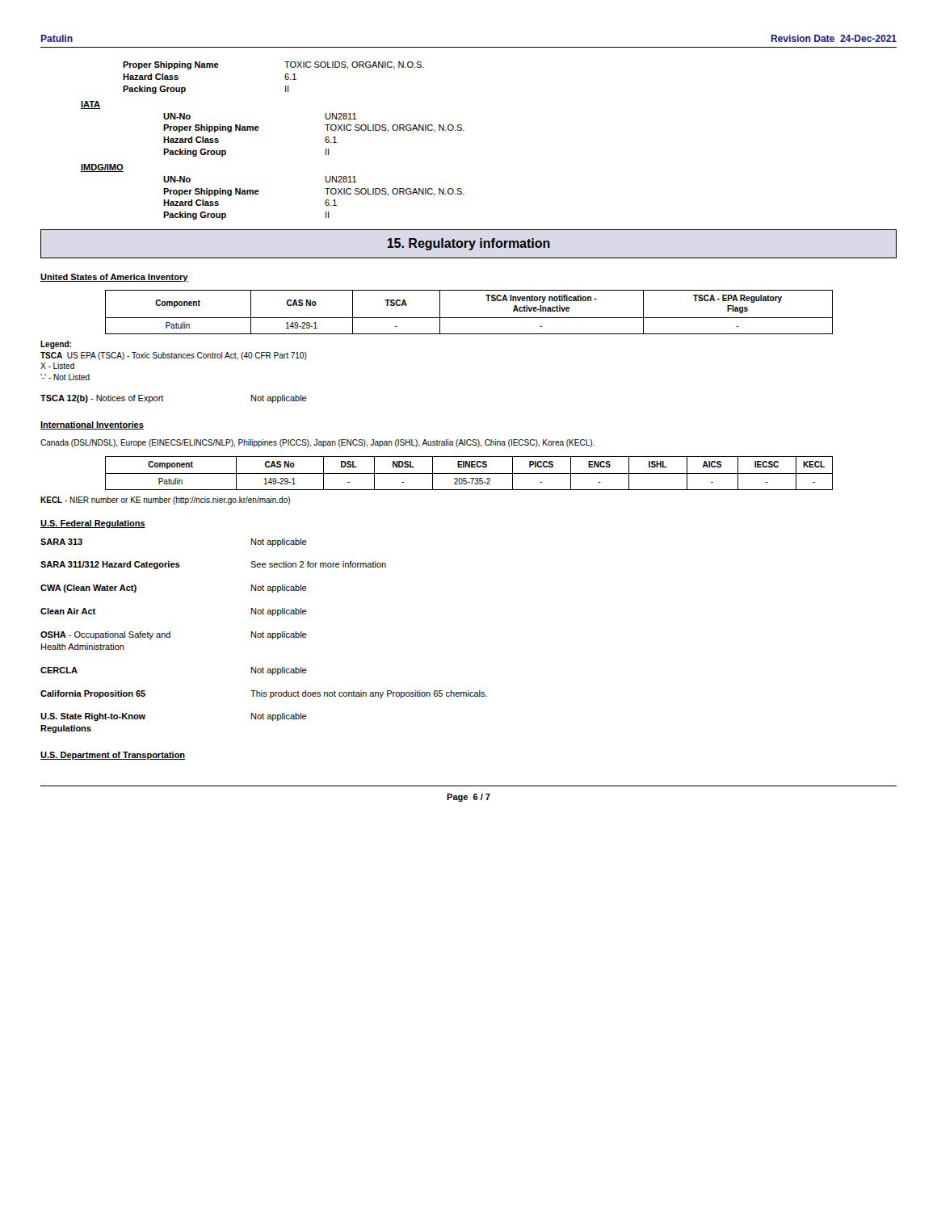Patulin
Revision Date 24-Dec-2021
Proper Shipping Name
TOXIC SOLIDS, ORGANIC, N.O.S.
Hazard Class
6.1
Packing Group
II
IATA
UN-No
UN2811
Proper Shipping Name
TOXIC SOLIDS, ORGANIC, N.O.S.
Hazard Class
6.1
Packing Group
II
IMDG/IMO
UN-No
UN2811
Proper Shipping Name
TOXIC SOLIDS, ORGANIC, N.O.S.
Hazard Class
6.1
Packing Group
II
15. Regulatory information
United States of America Inventory
| Component | CAS No | TSCA | TSCA Inventory notification - Active-Inactive | TSCA - EPA Regulatory Flags |
| --- | --- | --- | --- | --- |
| Patulin | 149-29-1 | - | - | - |
Legend:
TSCA US EPA (TSCA) - Toxic Substances Control Act, (40 CFR Part 710)
X - Listed
'-' - Not Listed
TSCA 12(b) - Notices of Export
Not applicable
International Inventories
Canada (DSL/NDSL), Europe (EINECS/ELINCS/NLP), Philippines (PICCS), Japan (ENCS), Japan (ISHL), Australia (AICS), China (IECSC), Korea (KECL).
| Component | CAS No | DSL | NDSL | EINECS | PICCS | ENCS | ISHL | AICS | IECSC | KECL |
| --- | --- | --- | --- | --- | --- | --- | --- | --- | --- | --- |
| Patulin | 149-29-1 | - | - | 205-735-2 | - | - | | - | - | - |
KECL - NIER number or KE number (http://ncis.nier.go.kr/en/main.do)
U.S. Federal Regulations
SARA 313
Not applicable
SARA 311/312 Hazard Categories
See section 2 for more information
CWA (Clean Water Act)
Not applicable
Clean Air Act
Not applicable
OSHA - Occupational Safety and
Health Administration
Not applicable
CERCLA
Not applicable
California Proposition 65
This product does not contain any Proposition 65 chemicals.
U.S. State Right-to-Know
Regulations
Not applicable
U.S. Department of Transportation
Page 6 / 7